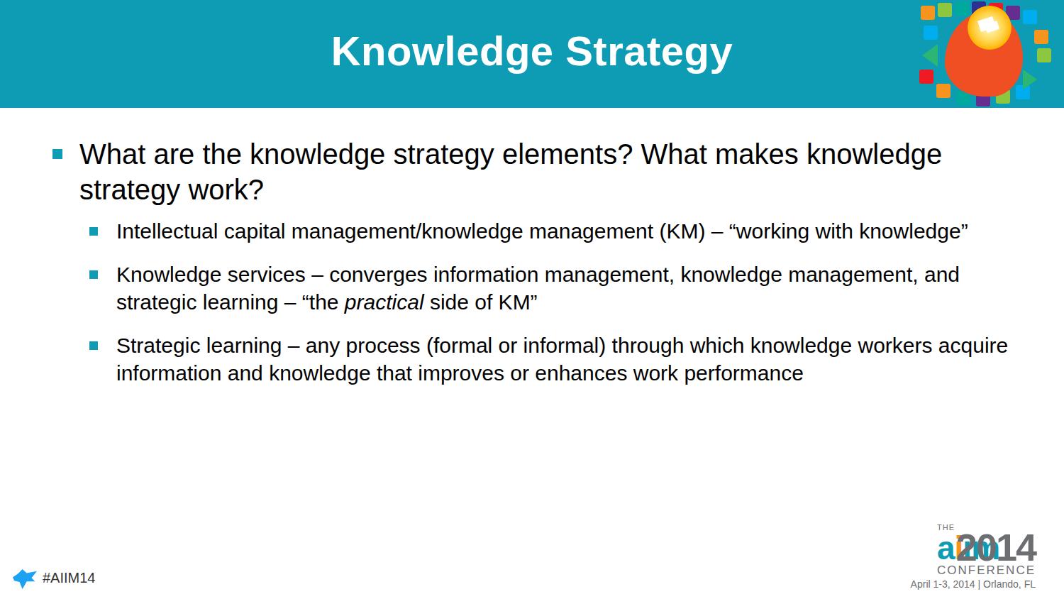Knowledge Strategy
What are the knowledge strategy elements? What makes knowledge strategy work?
Intellectual capital management/knowledge management (KM) – “working with knowledge”
Knowledge services – converges information management, knowledge management, and strategic learning – “the practical side of KM”
Strategic learning – any process (formal or informal) through which knowledge workers acquire information and knowledge that improves or enhances work performance
#AIIM14
THE
aiim
CONFERENCE
2014
April 1-3, 2014 | Orlando, FL